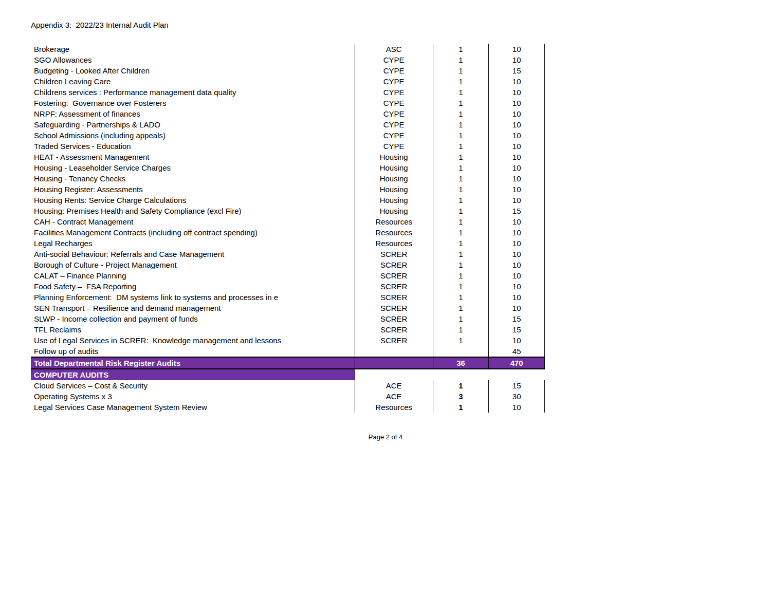Appendix 3: 2022/23 Internal Audit Plan
| Brokerage | ASC | 1 | 10 |
| SGO Allowances | CYPE | 1 | 10 |
| Budgeting - Looked After Children | CYPE | 1 | 15 |
| Children Leaving Care | CYPE | 1 | 10 |
| Childrens services : Performance management data quality | CYPE | 1 | 10 |
| Fostering: Governance over Fosterers | CYPE | 1 | 10 |
| NRPF: Assessment of finances | CYPE | 1 | 10 |
| Safeguarding - Partnerships & LADO | CYPE | 1 | 10 |
| School Admissions (including appeals) | CYPE | 1 | 10 |
| Traded Services - Education | CYPE | 1 | 10 |
| HEAT - Assessment Management | Housing | 1 | 10 |
| Housing - Leaseholder Service Charges | Housing | 1 | 10 |
| Housing - Tenancy Checks | Housing | 1 | 10 |
| Housing Register: Assessments | Housing | 1 | 10 |
| Housing Rents: Service Charge Calculations | Housing | 1 | 10 |
| Housing: Premises Health and Safety Compliance (excl Fire) | Housing | 1 | 15 |
| CAH - Contract Management | Resources | 1 | 10 |
| Facilities Management Contracts (including off contract spending) | Resources | 1 | 10 |
| Legal Recharges | Resources | 1 | 10 |
| Anti-social Behaviour: Referrals and Case Management | SCRER | 1 | 10 |
| Borough of Culture - Project Management | SCRER | 1 | 10 |
| CALAT – Finance Planning | SCRER | 1 | 10 |
| Food Safety – FSA Reporting | SCRER | 1 | 10 |
| Planning Enforcement: DM systems link to systems and processes in e | SCRER | 1 | 10 |
| SEN Transport – Resilience and demand management | SCRER | 1 | 10 |
| SLWP - Income collection and payment of funds | SCRER | 1 | 15 |
| TFL Reclaims | SCRER | 1 | 15 |
| Use of Legal Services in SCRER: Knowledge management and lessons | SCRER | 1 | 10 |
| Follow up of audits | | | 45 |
| Total Departmental Risk Register Audits | | 36 | 470 |
| COMPUTER AUDITS | | | |
| Cloud Services – Cost & Security | ACE | 1 | 15 |
| Operating Systems x 3 | ACE | 3 | 30 |
| Legal Services Case Management System Review | Resources | 1 | 10 |
Page 2 of 4